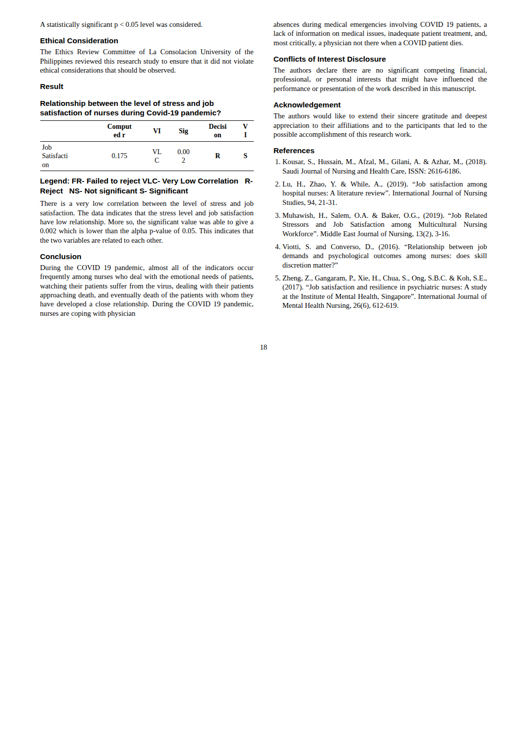A statistically significant p < 0.05 level was considered.
Ethical Consideration
The Ethics Review Committee of La Consolacion University of the Philippines reviewed this research study to ensure that it did not violate ethical considerations that should be observed.
Result
Relationship between the level of stress and job satisfaction of nurses during Covid-19 pandemic?
| | Comput ed r | VI | Sig | Decisi on | V I |
| --- | --- | --- | --- | --- | --- |
| Job Satisfacti on | 0.175 | VL C | 0.00 2 | R | S |
Legend: FR- Failed to reject VLC- Very Low Correlation R- Reject NS- Not significant S- Significant
There is a very low correlation between the level of stress and job satisfaction. The data indicates that the stress level and job satisfaction have low relationship. More so, the significant value was able to give a 0.002 which is lower than the alpha p-value of 0.05. This indicates that the two variables are related to each other.
Conclusion
During the COVID 19 pandemic, almost all of the indicators occur frequently among nurses who deal with the emotional needs of patients, watching their patients suffer from the virus, dealing with their patients approaching death, and eventually death of the patients with whom they have developed a close relationship. During the COVID 19 pandemic, nurses are coping with physician
absences during medical emergencies involving COVID 19 patients, a lack of information on medical issues, inadequate patient treatment, and, most critically, a physician not there when a COVID patient dies.
Conflicts of Interest Disclosure
The authors declare there are no significant competing financial, professional, or personal interests that might have influenced the performance or presentation of the work described in this manuscript.
Acknowledgement
The authors would like to extend their sincere gratitude and deepest appreciation to their affiliations and to the participants that led to the possible accomplishment of this research work.
References
Kousar, S., Hussain, M., Afzal, M., Gilani, A. & Azhar, M., (2018). Saudi Journal of Nursing and Health Care, ISSN: 2616-6186.
Lu, H., Zhao, Y. & While, A., (2019). “Job satisfaction among hospital nurses: A literature review”. International Journal of Nursing Studies, 94, 21-31.
Muhawish, H., Salem, O.A. & Baker, O.G., (2019). “Job Related Stressors and Job Satisfaction among Multicultural Nursing Workforce”. Middle East Journal of Nursing, 13(2), 3-16.
Viotti, S. and Converso, D., (2016). “Relationship between job demands and psychological outcomes among nurses: does skill discretion matter?”
Zheng, Z., Gangaram, P., Xie, H., Chua, S., Ong, S.B.C. & Koh, S.E., (2017). “Job satisfaction and resilience in psychiatric nurses: A study at the Institute of Mental Health, Singapore”. International Journal of Mental Health Nursing, 26(6), 612-619.
18